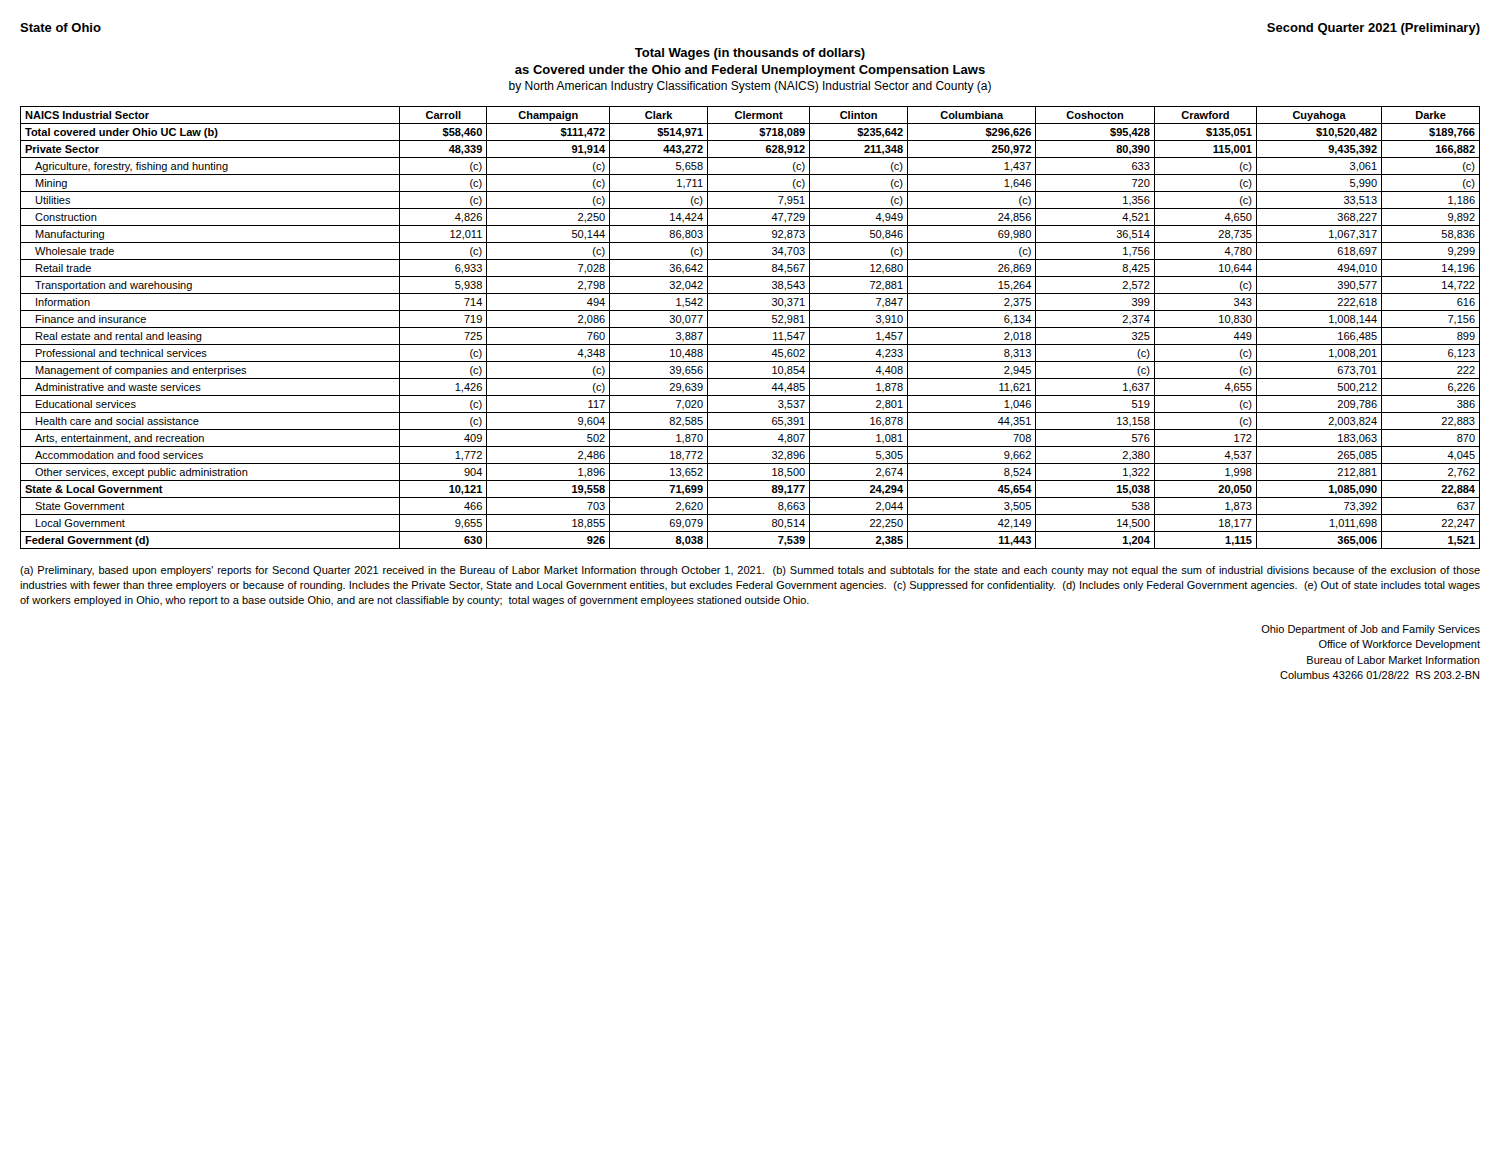State of Ohio
Second Quarter 2021 (Preliminary)
Total Wages (in thousands of dollars)
as Covered under the Ohio and Federal Unemployment Compensation Laws
by North American Industry Classification System (NAICS) Industrial Sector and County (a)
| NAICS Industrial Sector | Carroll | Champaign | Clark | Clermont | Clinton | Columbiana | Coshocton | Crawford | Cuyahoga | Darke |
| --- | --- | --- | --- | --- | --- | --- | --- | --- | --- | --- |
| Total covered under Ohio UC Law (b) | $58,460 | $111,472 | $514,971 | $718,089 | $235,642 | $296,626 | $95,428 | $135,051 | $10,520,482 | $189,766 |
| Private Sector | 48,339 | 91,914 | 443,272 | 628,912 | 211,348 | 250,972 | 80,390 | 115,001 | 9,435,392 | 166,882 |
| Agriculture, forestry, fishing and hunting | (c) | (c) | 5,658 | (c) | (c) | 1,437 | 633 | (c) | 3,061 | (c) |
| Mining | (c) | (c) | 1,711 | (c) | (c) | 1,646 | 720 | (c) | 5,990 | (c) |
| Utilities | (c) | (c) | (c) | 7,951 | (c) | (c) | 1,356 | (c) | 33,513 | 1,186 |
| Construction | 4,826 | 2,250 | 14,424 | 47,729 | 4,949 | 24,856 | 4,521 | 4,650 | 368,227 | 9,892 |
| Manufacturing | 12,011 | 50,144 | 86,803 | 92,873 | 50,846 | 69,980 | 36,514 | 28,735 | 1,067,317 | 58,836 |
| Wholesale trade | (c) | (c) | (c) | 34,703 | (c) | (c) | 1,756 | 4,780 | 618,697 | 9,299 |
| Retail trade | 6,933 | 7,028 | 36,642 | 84,567 | 12,680 | 26,869 | 8,425 | 10,644 | 494,010 | 14,196 |
| Transportation and warehousing | 5,938 | 2,798 | 32,042 | 38,543 | 72,881 | 15,264 | 2,572 | (c) | 390,577 | 14,722 |
| Information | 714 | 494 | 1,542 | 30,371 | 7,847 | 2,375 | 399 | 343 | 222,618 | 616 |
| Finance and insurance | 719 | 2,086 | 30,077 | 52,981 | 3,910 | 6,134 | 2,374 | 10,830 | 1,008,144 | 7,156 |
| Real estate and rental and leasing | 725 | 760 | 3,887 | 11,547 | 1,457 | 2,018 | 325 | 449 | 166,485 | 899 |
| Professional and technical services | (c) | 4,348 | 10,488 | 45,602 | 4,233 | 8,313 | (c) | (c) | 1,008,201 | 6,123 |
| Management of companies and enterprises | (c) | (c) | 39,656 | 10,854 | 4,408 | 2,945 | (c) | (c) | 673,701 | 222 |
| Administrative and waste services | 1,426 | (c) | 29,639 | 44,485 | 1,878 | 11,621 | 1,637 | 4,655 | 500,212 | 6,226 |
| Educational services | (c) | 117 | 7,020 | 3,537 | 2,801 | 1,046 | 519 | (c) | 209,786 | 386 |
| Health care and social assistance | (c) | 9,604 | 82,585 | 65,391 | 16,878 | 44,351 | 13,158 | (c) | 2,003,824 | 22,883 |
| Arts, entertainment, and recreation | 409 | 502 | 1,870 | 4,807 | 1,081 | 708 | 576 | 172 | 183,063 | 870 |
| Accommodation and food services | 1,772 | 2,486 | 18,772 | 32,896 | 5,305 | 9,662 | 2,380 | 4,537 | 265,085 | 4,045 |
| Other services, except public administration | 904 | 1,896 | 13,652 | 18,500 | 2,674 | 8,524 | 1,322 | 1,998 | 212,881 | 2,762 |
| State & Local Government | 10,121 | 19,558 | 71,699 | 89,177 | 24,294 | 45,654 | 15,038 | 20,050 | 1,085,090 | 22,884 |
| State Government | 466 | 703 | 2,620 | 8,663 | 2,044 | 3,505 | 538 | 1,873 | 73,392 | 637 |
| Local Government | 9,655 | 18,855 | 69,079 | 80,514 | 22,250 | 42,149 | 14,500 | 18,177 | 1,011,698 | 22,247 |
| Federal Government (d) | 630 | 926 | 8,038 | 7,539 | 2,385 | 11,443 | 1,204 | 1,115 | 365,006 | 1,521 |
(a) Preliminary, based upon employers' reports for Second Quarter 2021 received in the Bureau of Labor Market Information through October 1, 2021. (b) Summed totals and subtotals for the state and each county may not equal the sum of industrial divisions because of the exclusion of those industries with fewer than three employers or because of rounding. Includes the Private Sector, State and Local Government entities, but excludes Federal Government agencies. (c) Suppressed for confidentiality. (d) Includes only Federal Government agencies. (e) Out of state includes total wages of workers employed in Ohio, who report to a base outside Ohio, and are not classifiable by county; total wages of government employees stationed outside Ohio.
Ohio Department of Job and Family Services
Office of Workforce Development
Bureau of Labor Market Information
Columbus 43266 01/28/22 RS 203.2-BN